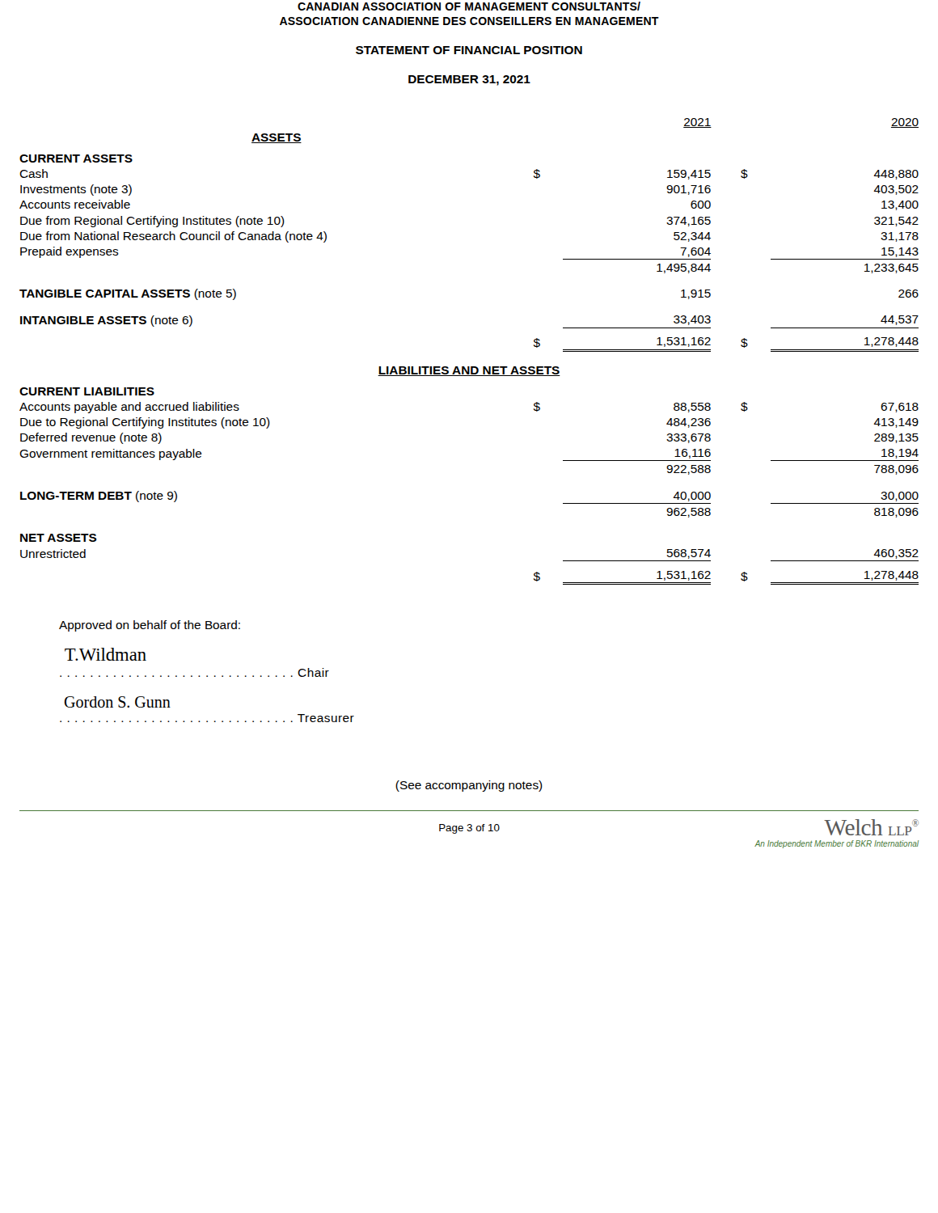CANADIAN ASSOCIATION OF MANAGEMENT CONSULTANTS/
ASSOCIATION CANADIENNE DES CONSEILLERS EN MANAGEMENT
STATEMENT OF FINANCIAL POSITION
DECEMBER 31, 2021
| | 2021 | | 2020 |
| ASSETS | |
| CURRENT ASSETS | |
| Cash | $ | 159,415 | | $ | 448,880 |
| Investments (note 3) | | 901,716 | | | 403,502 |
| Accounts receivable | | 600 | | | 13,400 |
| Due from Regional Certifying Institutes (note 10) | | 374,165 | | | 321,542 |
| Due from National Research Council of Canada (note 4) | | 52,344 | | | 31,178 |
| Prepaid expenses | | 7,604 | | | 15,143 |
| | | 1,495,844 | | | 1,233,645 |
| TANGIBLE CAPITAL ASSETS (note 5) | | 1,915 | | | 266 |
| INTANGIBLE ASSETS (note 6) | | 33,403 | | | 44,537 |
| | $ | 1,531,162 | | $ | 1,278,448 |
| LIABILITIES AND NET ASSETS |
| CURRENT LIABILITIES | |
| Accounts payable and accrued liabilities | $ | 88,558 | | $ | 67,618 |
| Due to Regional Certifying Institutes (note 10) | | 484,236 | | | 413,149 |
| Deferred revenue (note 8) | | 333,678 | | | 289,135 |
| Government remittances payable | | 16,116 | | | 18,194 |
| | | 922,588 | | | 788,096 |
| LONG-TERM DEBT (note 9) | | 40,000 | | | 30,000 |
| | | 962,588 | | | 818,096 |
| NET ASSETS | |
| Unrestricted | | 568,574 | | | 460,352 |
| | $ | 1,531,162 | | $ | 1,278,448 |
Approved on behalf of the Board:
T.Wildman
. . . . . . . . . . . . . . . . . . . . . . . . . . . . . . . Chair
Gordon S. Gunn
. . . . . . . . . . . . . . . . . . . . . . . . . . . . . . . Treasurer
(See accompanying notes)
Page 3 of 10
Welch LLP®
An Independent Member of BKR International